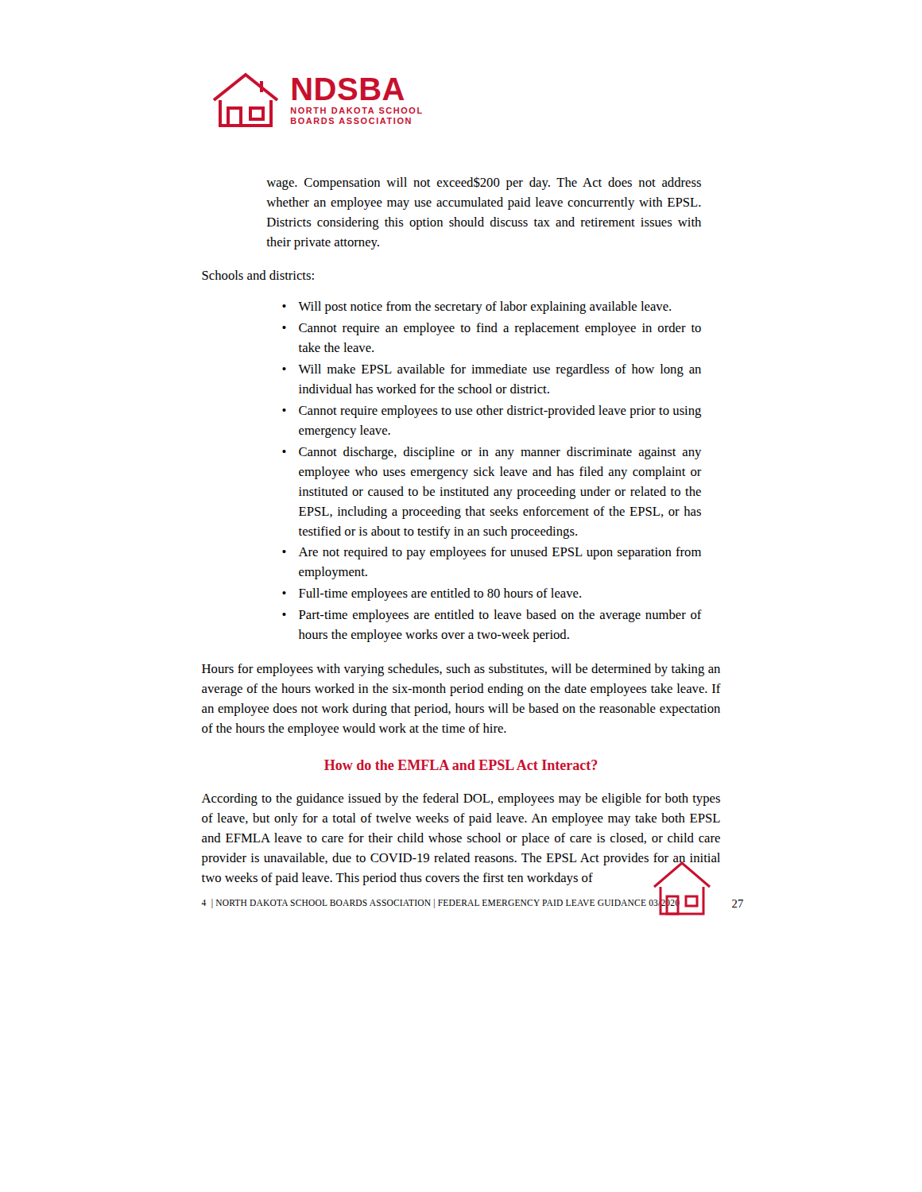NDSBA NORTH DAKOTA SCHOOL BOARDS ASSOCIATION
wage. Compensation will not exceed$200 per day. The Act does not address whether an employee may use accumulated paid leave concurrently with EPSL. Districts considering this option should discuss tax and retirement issues with their private attorney.
Schools and districts:
Will post notice from the secretary of labor explaining available leave.
Cannot require an employee to find a replacement employee in order to take the leave.
Will make EPSL available for immediate use regardless of how long an individual has worked for the school or district.
Cannot require employees to use other district-provided leave prior to using emergency leave.
Cannot discharge, discipline or in any manner discriminate against any employee who uses emergency sick leave and has filed any complaint or instituted or caused to be instituted any proceeding under or related to the EPSL, including a proceeding that seeks enforcement of the EPSL, or has testified or is about to testify in an such proceedings.
Are not required to pay employees for unused EPSL upon separation from employment.
Full-time employees are entitled to 80 hours of leave.
Part-time employees are entitled to leave based on the average number of hours the employee works over a two-week period.
Hours for employees with varying schedules, such as substitutes, will be determined by taking an average of the hours worked in the six-month period ending on the date employees take leave. If an employee does not work during that period, hours will be based on the reasonable expectation of the hours the employee would work at the time of hire.
How do the EMFLA and EPSL Act Interact?
According to the guidance issued by the federal DOL, employees may be eligible for both types of leave, but only for a total of twelve weeks of paid leave. An employee may take both EPSL and EFMLA leave to care for their child whose school or place of care is closed, or child care provider is unavailable, due to COVID-19 related reasons. The EPSL Act provides for an initial two weeks of paid leave. This period thus covers the first ten workdays of
4 | NORTH DAKOTA SCHOOL BOARDS ASSOCIATION | FEDERAL EMERGENCY PAID LEAVE GUIDANCE 03/2020
27